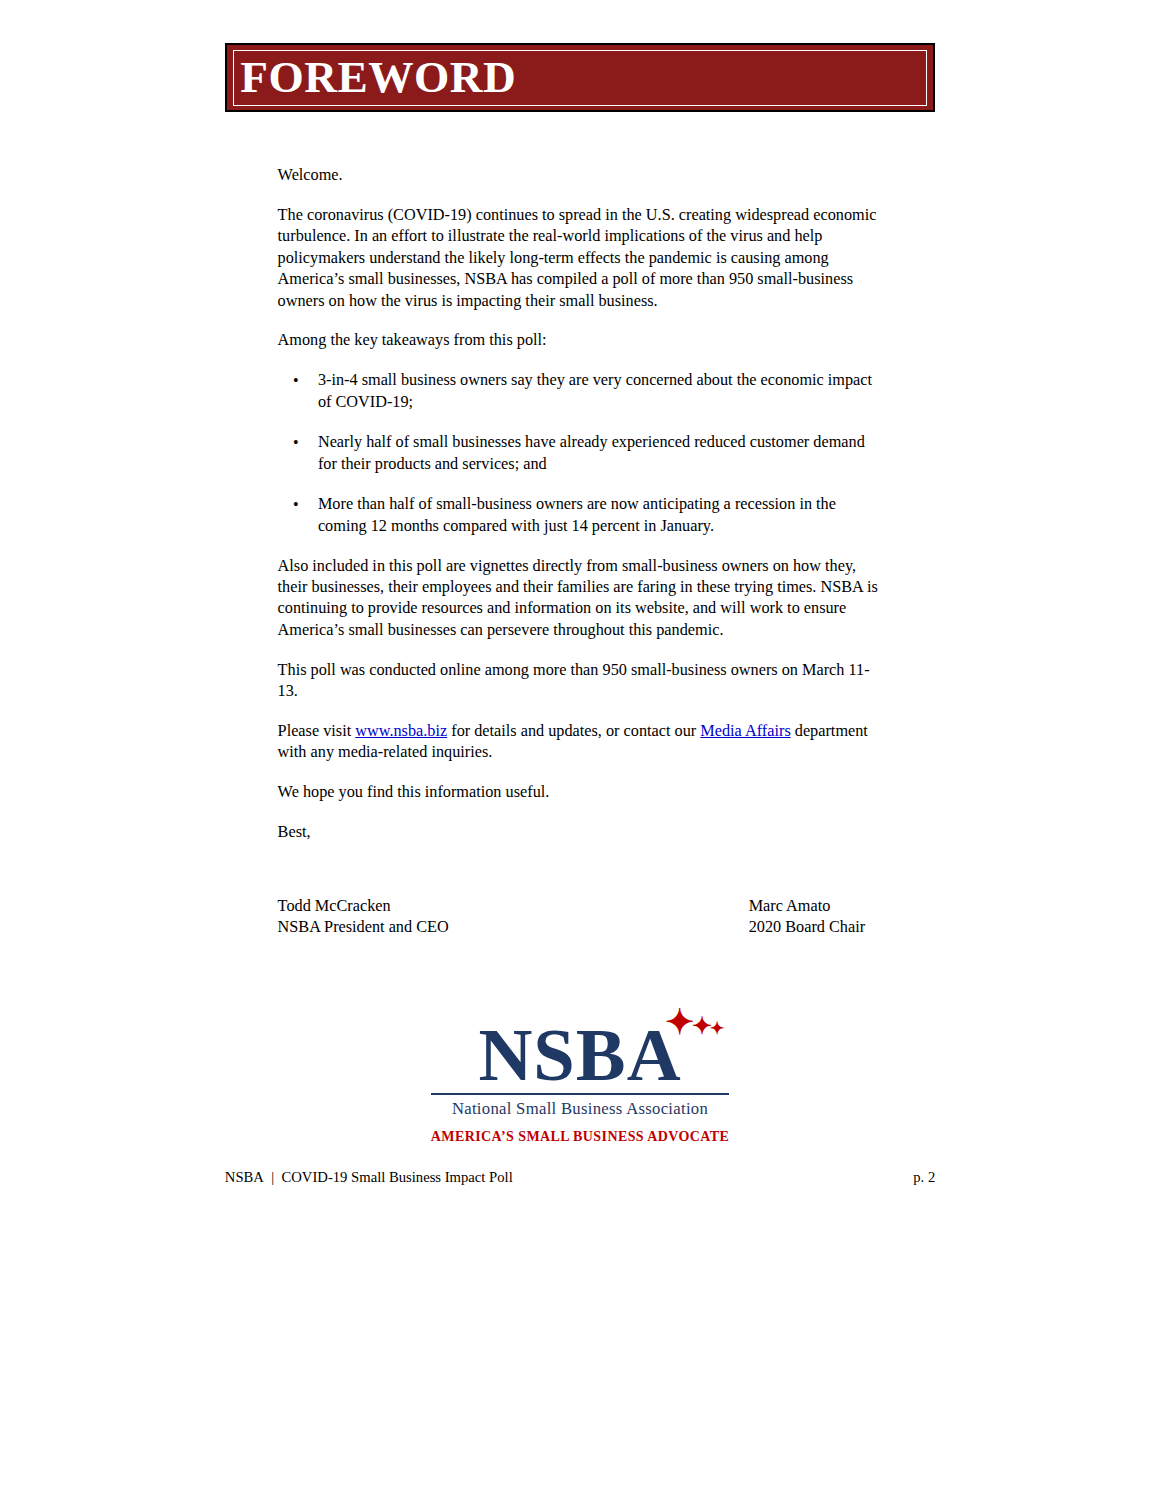FOREWORD
Welcome.
The coronavirus (COVID-19) continues to spread in the U.S. creating widespread economic turbulence. In an effort to illustrate the real-world implications of the virus and help policymakers understand the likely long-term effects the pandemic is causing among America’s small businesses, NSBA has compiled a poll of more than 950 small-business owners on how the virus is impacting their small business.
Among the key takeaways from this poll:
3-in-4 small business owners say they are very concerned about the economic impact of COVID-19;
Nearly half of small businesses have already experienced reduced customer demand for their products and services; and
More than half of small-business owners are now anticipating a recession in the coming 12 months compared with just 14 percent in January.
Also included in this poll are vignettes directly from small-business owners on how they, their businesses, their employees and their families are faring in these trying times. NSBA is continuing to provide resources and information on its website, and will work to ensure America’s small businesses can persevere throughout this pandemic.
This poll was conducted online among more than 950 small-business owners on March 11-13.
Please visit www.nsba.biz for details and updates, or contact our Media Affairs department with any media-related inquiries.
We hope you find this information useful.
Best,
| Todd McCracken NSBA President and CEO | Marc Amato 2020 Board Chair |
NSBA✦✦✦
National Small Business Association
AMERICA’S SMALL BUSINESS ADVOCATE
NSBA | COVID-19 Small Business Impact Poll
p. 2